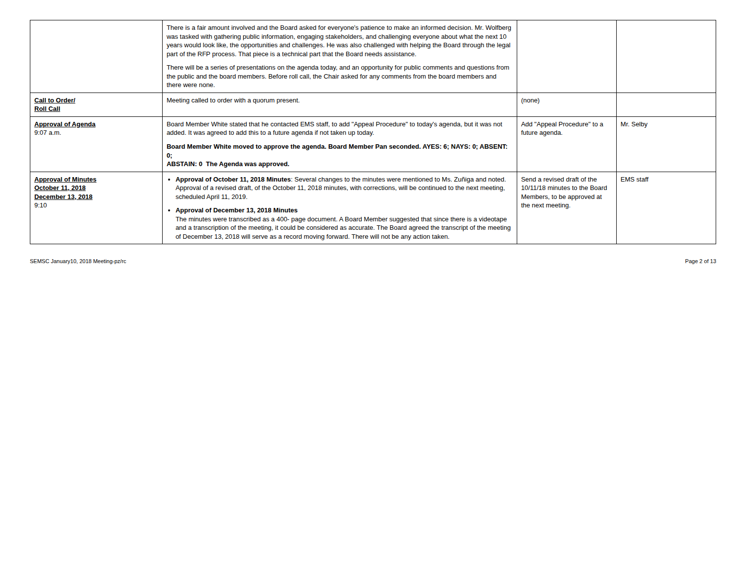| | There is a fair amount involved and the Board asked for everyone's patience to make an informed decision. Mr. Wolfberg was tasked with gathering public information, engaging stakeholders, and challenging everyone about what the next 10 years would look like, the opportunities and challenges. He was also challenged with helping the Board through the legal part of the RFP process. That piece is a technical part that the Board needs assistance. There will be a series of presentations on the agenda today, and an opportunity for public comments and questions from the public and the board members. Before roll call, the Chair asked for any comments from the board members and there were none. | | |
| Call to Order/ Roll Call | Meeting called to order with a quorum present. | (none) | |
| Approval of Agenda 9:07 a.m. | Board Member White stated that he contacted EMS staff, to add "Appeal Procedure" to today's agenda, but it was not added. It was agreed to add this to a future agenda if not taken up today. Board Member White moved to approve the agenda. Board Member Pan seconded. AYES: 6; NAYS: 0; ABSENT: 0; ABSTAIN: 0 The Agenda was approved. | Add "Appeal Procedure" to a future agenda. | Mr. Selby |
| Approval of Minutes October 11, 2018 December 13, 2018 9:10 | Approval of October 11, 2018 Minutes : Several changes to the minutes were mentioned to Ms. Zuñiga and noted. Approval of a revised draft, of the October 11, 2018 minutes, with corrections, will be continued to the next meeting, scheduled April 11, 2019. Approval of December 13, 2018 Minutes The minutes were transcribed as a 400- page document. A Board Member suggested that since there is a videotape and a transcription of the meeting, it could be considered as accurate. The Board agreed the transcript of the meeting of December 13, 2018 will serve as a record moving forward. There will not be any action taken. | Send a revised draft of the 10/11/18 minutes to the Board Members, to be approved at the next meeting. | EMS staff |
SEMSC January10, 2018 Meeting-pz/rc Page 2 of 13